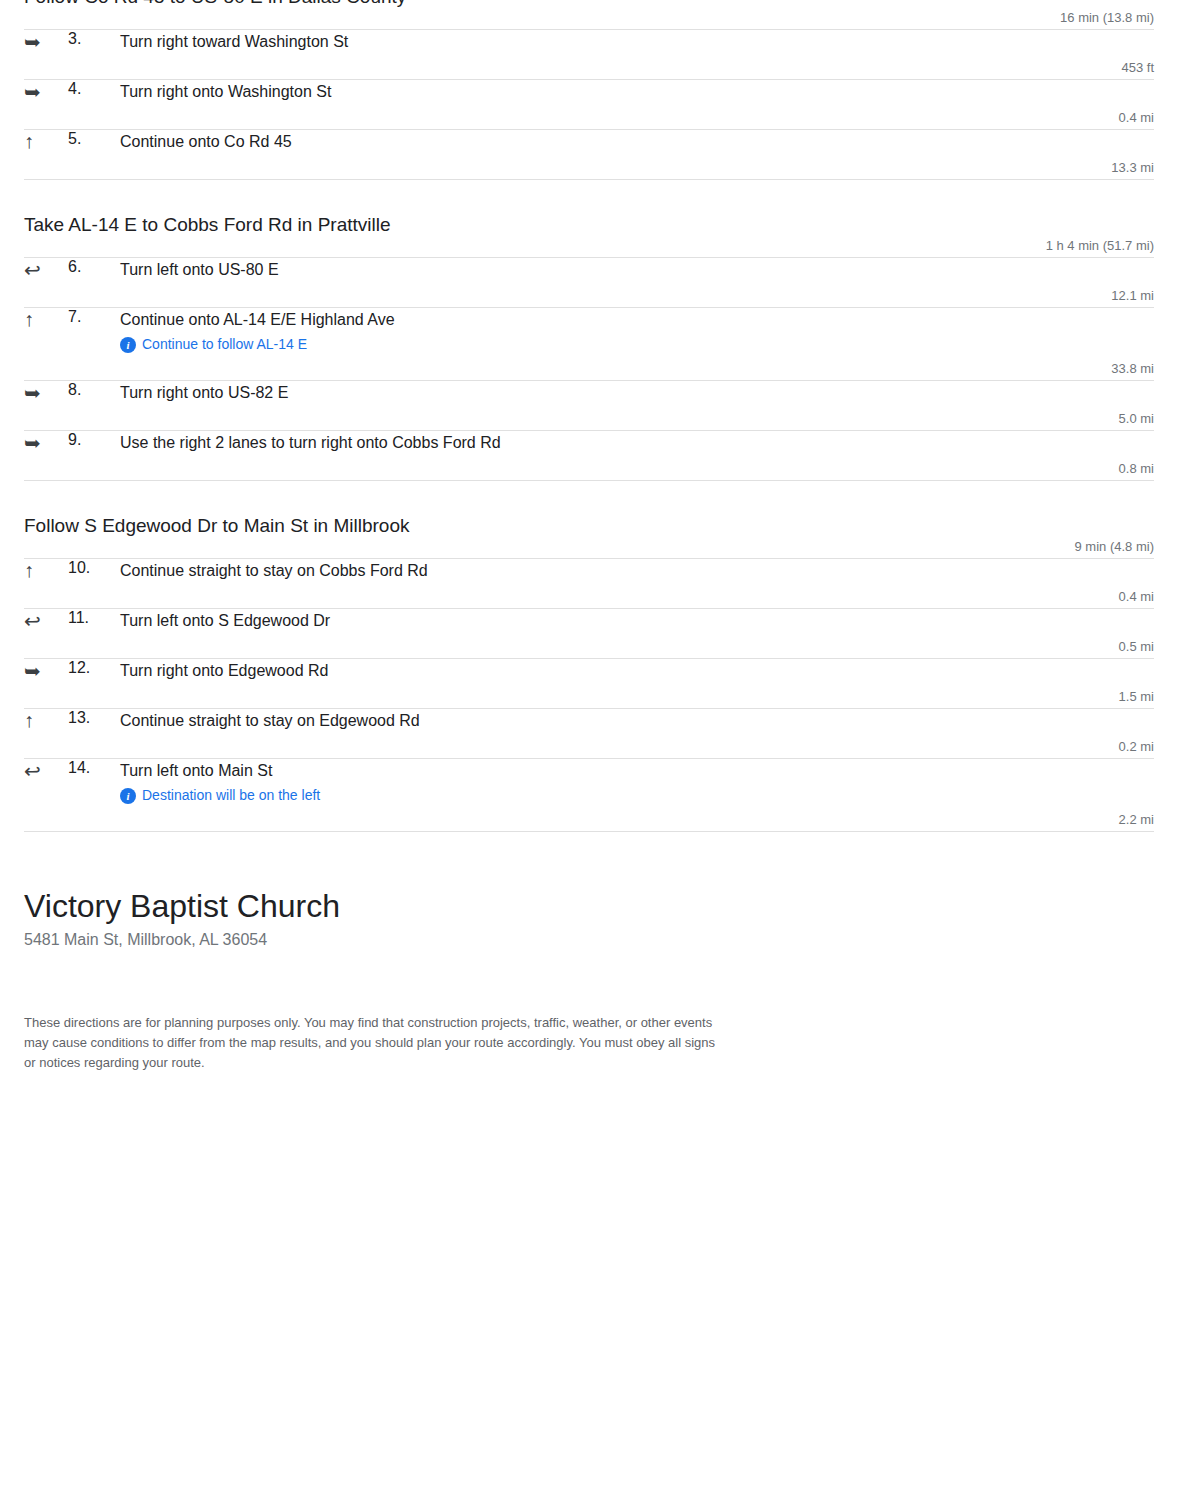Follow Co Rd 45 to US-80 E in Dallas County
16 min (13.8 mi)
| ➥ | 3. | Turn right toward Washington St |
| | | 453 ft |
| ➥ | 4. | Turn right onto Washington St |
| | | 0.4 mi |
| ↑ | 5. | Continue onto Co Rd 45 |
| | | 13.3 mi |
Take AL-14 E to Cobbs Ford Rd in Prattville
1 h 4 min (51.7 mi)
| ↩ | 6. | Turn left onto US-80 E |
| | | 12.1 mi |
| ↑ | 7. | Continue onto AL-14 E/E Highland Ave i Continue to follow AL-14 E |
| | | 33.8 mi |
| ➥ | 8. | Turn right onto US-82 E |
| | | 5.0 mi |
| ➥ | 9. | Use the right 2 lanes to turn right onto Cobbs Ford Rd |
| | | 0.8 mi |
Follow S Edgewood Dr to Main St in Millbrook
9 min (4.8 mi)
| ↑ | 10. | Continue straight to stay on Cobbs Ford Rd |
| | | 0.4 mi |
| ↩ | 11. | Turn left onto S Edgewood Dr |
| | | 0.5 mi |
| ➥ | 12. | Turn right onto Edgewood Rd |
| | | 1.5 mi |
| ↑ | 13. | Continue straight to stay on Edgewood Rd |
| | | 0.2 mi |
| ↩ | 14. | Turn left onto Main St i Destination will be on the left |
| | | 2.2 mi |
Victory Baptist Church
5481 Main St, Millbrook, AL 36054
These directions are for planning purposes only. You may find that construction projects, traffic, weather, or other events may cause conditions to differ from the map results, and you should plan your route accordingly. You must obey all signs or notices regarding your route.